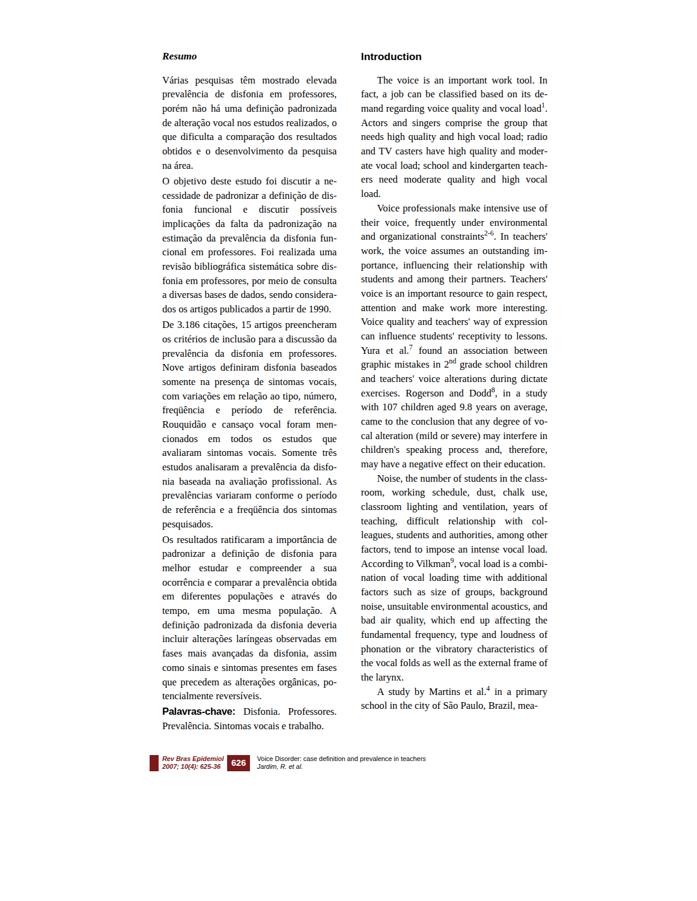Resumo
Várias pesquisas têm mostrado elevada prevalência de disfonia em professores, porém não há uma definição padronizada de alteração vocal nos estudos realizados, o que dificulta a comparação dos resultados obtidos e o desenvolvimento da pesquisa na área.
O objetivo deste estudo foi discutir a necessidade de padronizar a definição de disfonia funcional e discutir possíveis implicações da falta da padronização na estimação da prevalência da disfonia funcional em professores. Foi realizada uma revisão bibliográfica sistemática sobre disfonia em professores, por meio de consulta a diversas bases de dados, sendo considerados os artigos publicados a partir de 1990.
De 3.186 citações, 15 artigos preencheram os critérios de inclusão para a discussão da prevalência da disfonia em professores. Nove artigos definiram disfonia baseados somente na presença de sintomas vocais, com variações em relação ao tipo, número, freqüência e período de referência. Rouquidão e cansaço vocal foram mencionados em todos os estudos que avaliaram sintomas vocais. Somente três estudos analisaram a prevalência da disfonia baseada na avaliação profissional. As prevalências variaram conforme o período de referência e a freqüência dos sintomas pesquisados.
Os resultados ratificaram a importância de padronizar a definição de disfonia para melhor estudar e compreender a sua ocorrência e comparar a prevalência obtida em diferentes populações e através do tempo, em uma mesma população. A definição padronizada da disfonia deveria incluir alterações laríngeas observadas em fases mais avançadas da disfonia, assim como sinais e sintomas presentes em fases que precedem as alterações orgânicas, potencialmente reversíveis.
Palavras-chave: Disfonia. Professores. Prevalência. Sintomas vocais e trabalho.
Introduction
The voice is an important work tool. In fact, a job can be classified based on its demand regarding voice quality and vocal load1. Actors and singers comprise the group that needs high quality and high vocal load; radio and TV casters have high quality and moderate vocal load; school and kindergarten teachers need moderate quality and high vocal load.
Voice professionals make intensive use of their voice, frequently under environmental and organizational constraints2-6. In teachers' work, the voice assumes an outstanding importance, influencing their relationship with students and among their partners. Teachers' voice is an important resource to gain respect, attention and make work more interesting. Voice quality and teachers' way of expression can influence students' receptivity to lessons. Yura et al.7 found an association between graphic mistakes in 2nd grade school children and teachers' voice alterations during dictate exercises. Rogerson and Dodd8, in a study with 107 children aged 9.8 years on average, came to the conclusion that any degree of vocal alteration (mild or severe) may interfere in children's speaking process and, therefore, may have a negative effect on their education.
Noise, the number of students in the classroom, working schedule, dust, chalk use, classroom lighting and ventilation, years of teaching, difficult relationship with colleagues, students and authorities, among other factors, tend to impose an intense vocal load. According to Vilkman9, vocal load is a combination of vocal loading time with additional factors such as size of groups, background noise, unsuitable environmental acoustics, and bad air quality, which end up affecting the fundamental frequency, type and loudness of phonation or the vibratory characteristics of the vocal folds as well as the external frame of the larynx.
A study by Martins et al.4 in a primary school in the city of São Paulo, Brazil, mea-
Rev Bras Epidemiol
2007; 10(4): 625-36
626
Voice Disorder: case definition and prevalence in teachers
Jardim, R. et al.